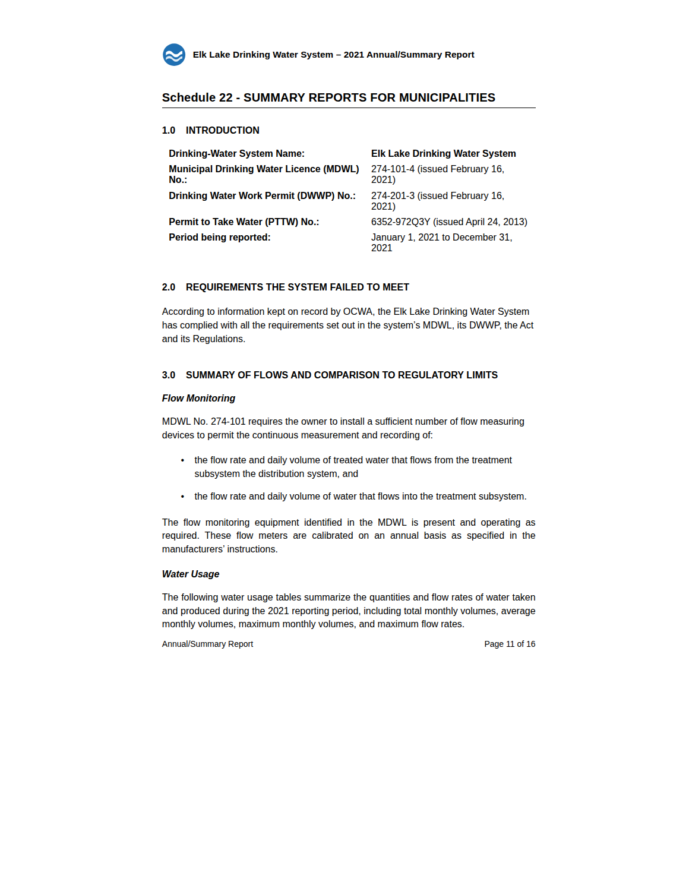Elk Lake Drinking Water System – 2021 Annual/Summary Report
Schedule 22 - SUMMARY REPORTS FOR MUNICIPALITIES
1.0 INTRODUCTION
| Drinking-Water System Name: | Elk Lake Drinking Water System |
| Municipal Drinking Water Licence (MDWL) No.: | 274-101-4 (issued February 16, 2021) |
| Drinking Water Work Permit (DWWP) No.: | 274-201-3 (issued February 16, 2021) |
| Permit to Take Water (PTTW) No.: | 6352-972Q3Y (issued April 24, 2013) |
| Period being reported: | January 1, 2021 to December 31, 2021 |
2.0 REQUIREMENTS THE SYSTEM FAILED TO MEET
According to information kept on record by OCWA, the Elk Lake Drinking Water System has complied with all the requirements set out in the system’s MDWL, its DWWP, the Act and its Regulations.
3.0 SUMMARY OF FLOWS AND COMPARISON TO REGULATORY LIMITS
Flow Monitoring
MDWL No. 274-101 requires the owner to install a sufficient number of flow measuring devices to permit the continuous measurement and recording of:
the flow rate and daily volume of treated water that flows from the treatment subsystem the distribution system, and
the flow rate and daily volume of water that flows into the treatment subsystem.
The flow monitoring equipment identified in the MDWL is present and operating as required. These flow meters are calibrated on an annual basis as specified in the manufacturers’ instructions.
Water Usage
The following water usage tables summarize the quantities and flow rates of water taken and produced during the 2021 reporting period, including total monthly volumes, average monthly volumes, maximum monthly volumes, and maximum flow rates.
Annual/Summary Report
Page 11 of 16